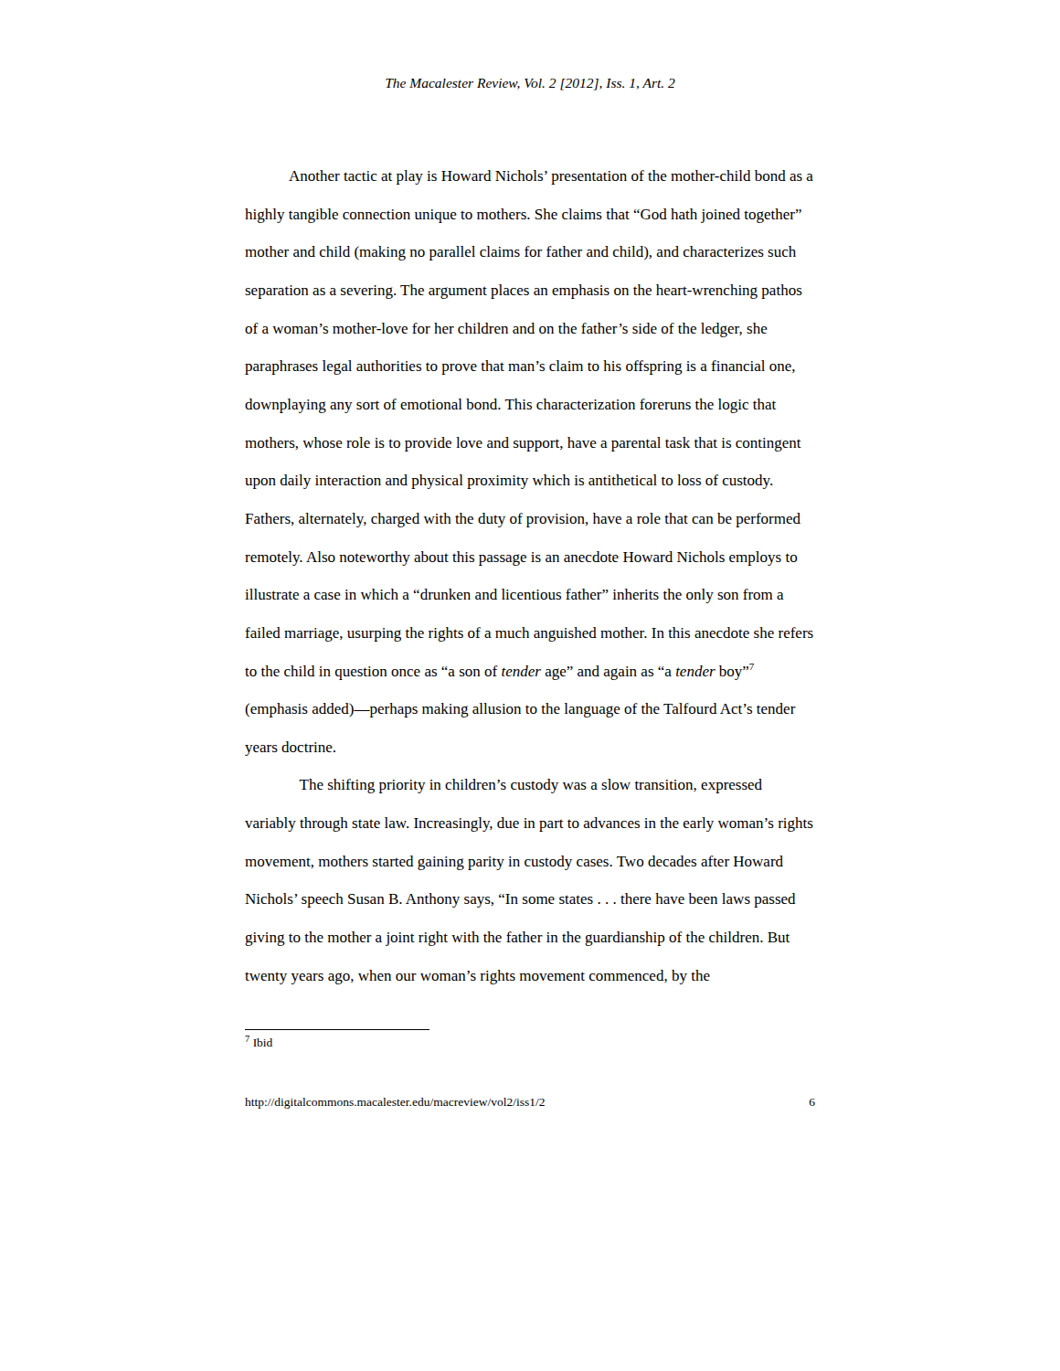The Macalester Review, Vol. 2 [2012], Iss. 1, Art. 2
Another tactic at play is Howard Nichols’ presentation of the mother-child bond as a highly tangible connection unique to mothers. She claims that “God hath joined together” mother and child (making no parallel claims for father and child), and characterizes such separation as a severing. The argument places an emphasis on the heart-wrenching pathos of a woman’s mother-love for her children and on the father’s side of the ledger, she paraphrases legal authorities to prove that man’s claim to his offspring is a financial one, downplaying any sort of emotional bond. This characterization foreruns the logic that mothers, whose role is to provide love and support, have a parental task that is contingent upon daily interaction and physical proximity which is antithetical to loss of custody. Fathers, alternately, charged with the duty of provision, have a role that can be performed remotely. Also noteworthy about this passage is an anecdote Howard Nichols employs to illustrate a case in which a “drunken and licentious father” inherits the only son from a failed marriage, usurping the rights of a much anguished mother. In this anecdote she refers to the child in question once as “a son of tender age” and again as “a tender boy”7 (emphasis added)—perhaps making allusion to the language of the Talfourd Act’s tender years doctrine.
The shifting priority in children’s custody was a slow transition, expressed variably through state law. Increasingly, due in part to advances in the early woman’s rights movement, mothers started gaining parity in custody cases. Two decades after Howard Nichols’ speech Susan B. Anthony says, “In some states . . . there have been laws passed giving to the mother a joint right with the father in the guardianship of the children. But twenty years ago, when our woman’s rights movement commenced, by the
7 Ibid
http://digitalcommons.macalester.edu/macreview/vol2/iss1/2 6